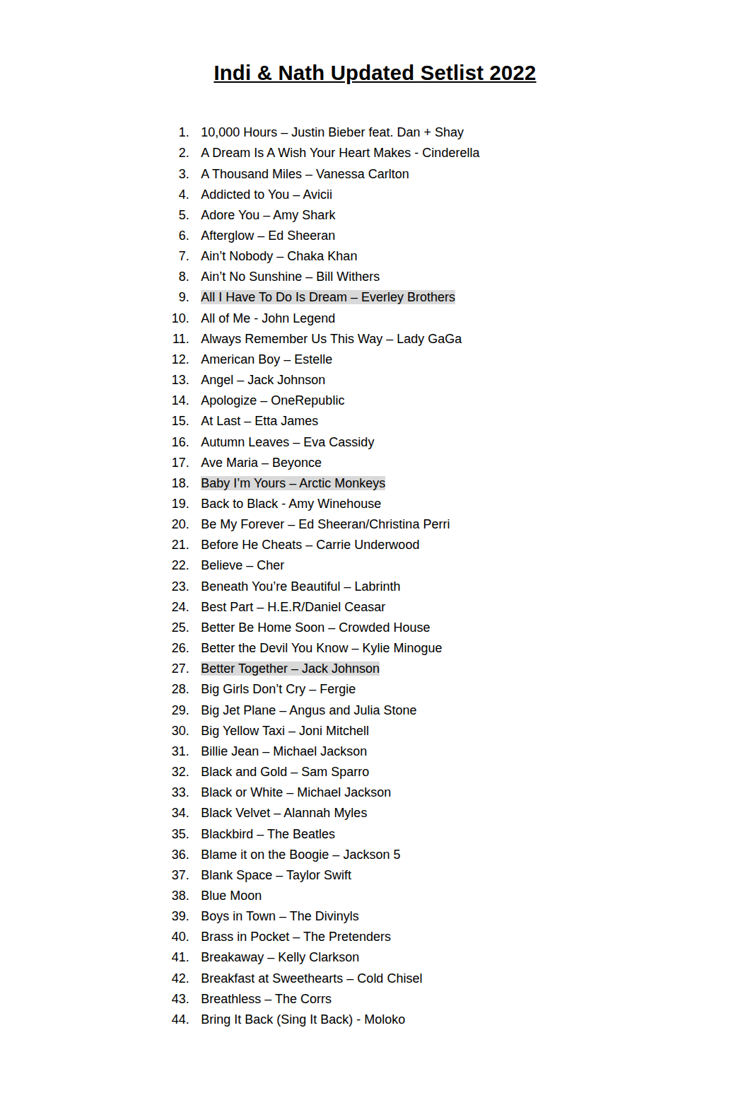Indi & Nath Updated Setlist 2022
10,000 Hours – Justin Bieber feat. Dan + Shay
A Dream Is A Wish Your Heart Makes - Cinderella
A Thousand Miles – Vanessa Carlton
Addicted to You – Avicii
Adore You – Amy Shark
Afterglow – Ed Sheeran
Ain’t Nobody – Chaka Khan
Ain’t No Sunshine – Bill Withers
All I Have To Do Is Dream – Everley Brothers
All of Me - John Legend
Always Remember Us This Way – Lady GaGa
American Boy – Estelle
Angel – Jack Johnson
Apologize – OneRepublic
At Last – Etta James
Autumn Leaves – Eva Cassidy
Ave Maria – Beyonce
Baby I’m Yours – Arctic Monkeys
Back to Black - Amy Winehouse
Be My Forever – Ed Sheeran/Christina Perri
Before He Cheats – Carrie Underwood
Believe – Cher
Beneath You’re Beautiful – Labrinth
Best Part – H.E.R/Daniel Ceasar
Better Be Home Soon – Crowded House
Better the Devil You Know – Kylie Minogue
Better Together – Jack Johnson
Big Girls Don’t Cry – Fergie
Big Jet Plane – Angus and Julia Stone
Big Yellow Taxi – Joni Mitchell
Billie Jean – Michael Jackson
Black and Gold – Sam Sparro
Black or White – Michael Jackson
Black Velvet – Alannah Myles
Blackbird – The Beatles
Blame it on the Boogie – Jackson 5
Blank Space – Taylor Swift
Blue Moon
Boys in Town – The Divinyls
Brass in Pocket – The Pretenders
Breakaway – Kelly Clarkson
Breakfast at Sweethearts – Cold Chisel
Breathless – The Corrs
Bring It Back (Sing It Back) - Moloko